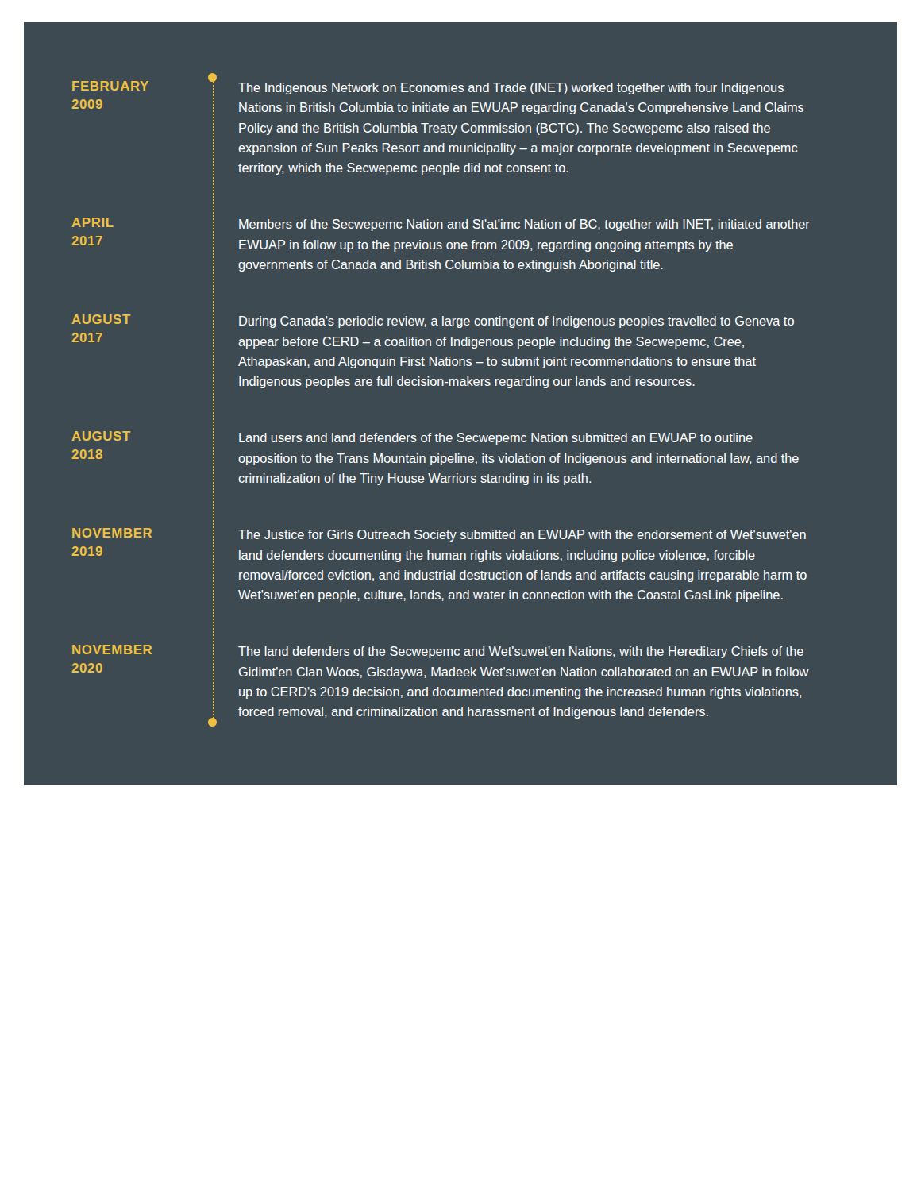February
2009
The Indigenous Network on Economies and Trade (INET) worked together with four Indigenous Nations in British Columbia to initiate an EWUAP regarding Canada's Comprehensive Land Claims Policy and the British Columbia Treaty Commission (BCTC). The Secwepemc also raised the expansion of Sun Peaks Resort and municipality – a major corporate development in Secwepemc territory, which the Secwepemc people did not consent to.
April
2017
Members of the Secwepemc Nation and St'at'imc Nation of BC, together with INET, initiated another EWUAP in follow up to the previous one from 2009, regarding ongoing attempts by the governments of Canada and British Columbia to extinguish Aboriginal title.
August
2017
During Canada's periodic review, a large contingent of Indigenous peoples travelled to Geneva to appear before CERD – a coalition of Indigenous people including the Secwepemc, Cree, Athapaskan, and Algonquin First Nations – to submit joint recommendations to ensure that Indigenous peoples are full decision-makers regarding our lands and resources.
August
2018
Land users and land defenders of the Secwepemc Nation submitted an EWUAP to outline opposition to the Trans Mountain pipeline, its violation of Indigenous and international law, and the criminalization of the Tiny House Warriors standing in its path.
November
2019
The Justice for Girls Outreach Society submitted an EWUAP with the endorsement of Wet'suwet'en land defenders documenting the human rights violations, including police violence, forcible removal/forced eviction, and industrial destruction of lands and artifacts causing irreparable harm to Wet'suwet'en people, culture, lands, and water in connection with the Coastal GasLink pipeline.
November
2020
The land defenders of the Secwepemc and Wet'suwet'en Nations, with the Hereditary Chiefs of the Gidimt'en Clan Woos, Gisdaywa, Madeek Wet'suwet'en Nation collaborated on an EWUAP in follow up to CERD's 2019 decision, and documented documenting the increased human rights violations, forced removal, and criminalization and harassment of Indigenous land defenders.